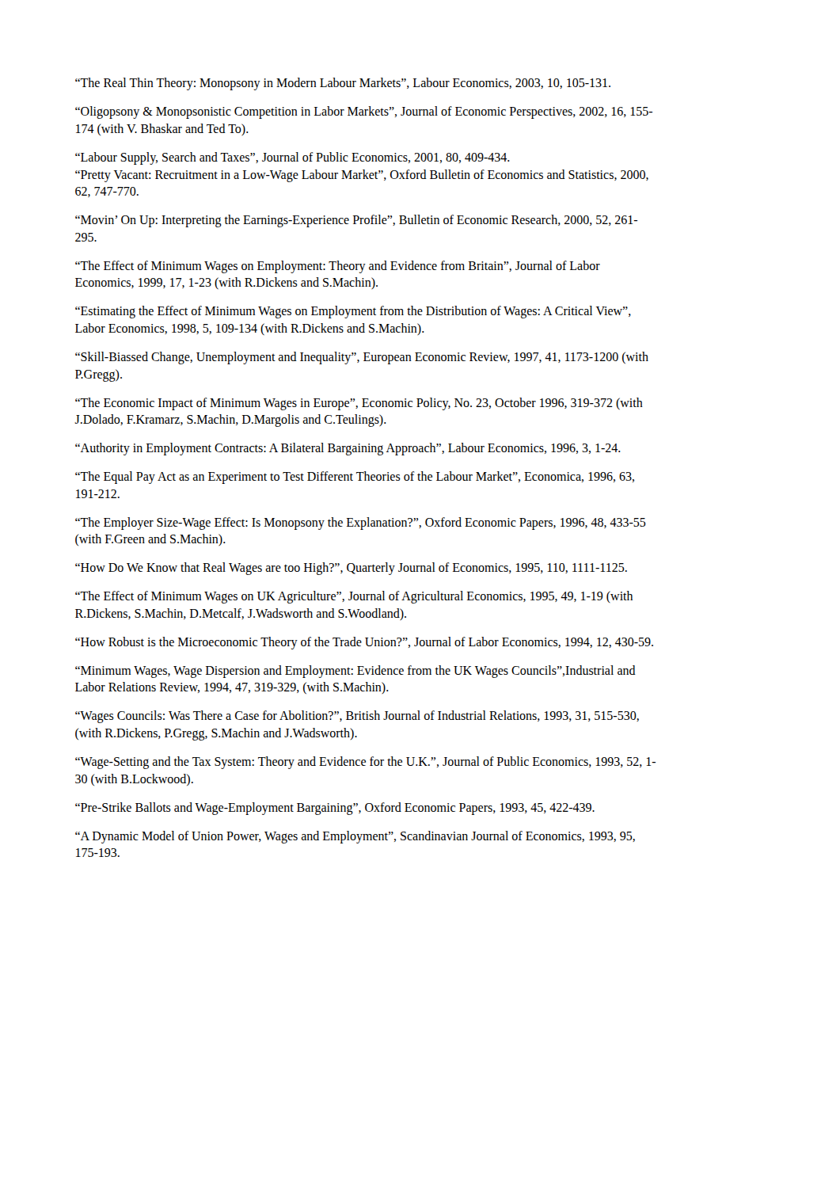“The Real Thin Theory: Monopsony in Modern Labour Markets”, Labour Economics, 2003, 10, 105-131.
“Oligopsony & Monopsonistic Competition in Labor Markets”, Journal of Economic Perspectives, 2002, 16, 155-174 (with V. Bhaskar and Ted To).
“Labour Supply, Search and Taxes”, Journal of Public Economics, 2001, 80, 409-434.
“Pretty Vacant: Recruitment in a Low-Wage Labour Market”, Oxford Bulletin of Economics and Statistics, 2000, 62, 747-770.
“Movin’ On Up: Interpreting the Earnings-Experience Profile”, Bulletin of Economic Research, 2000, 52, 261-295.
“The Effect of Minimum Wages on Employment: Theory and Evidence from Britain”, Journal of Labor Economics, 1999, 17, 1-23 (with R.Dickens and S.Machin).
“Estimating the Effect of Minimum Wages on Employment from the Distribution of Wages: A Critical View”, Labor Economics, 1998, 5, 109-134 (with R.Dickens and S.Machin).
“Skill-Biassed Change, Unemployment and Inequality”, European Economic Review, 1997, 41, 1173-1200 (with P.Gregg).
“The Economic Impact of Minimum Wages in Europe”, Economic Policy, No. 23, October 1996, 319-372 (with J.Dolado, F.Kramarz, S.Machin, D.Margolis and C.Teulings).
“Authority in Employment Contracts: A Bilateral Bargaining Approach”, Labour Economics, 1996, 3, 1-24.
“The Equal Pay Act as an Experiment to Test Different Theories of the Labour Market”, Economica, 1996, 63, 191-212.
“The Employer Size-Wage Effect: Is Monopsony the Explanation?”, Oxford Economic Papers, 1996, 48, 433-55 (with F.Green and S.Machin).
“How Do We Know that Real Wages are too High?”, Quarterly Journal of Economics, 1995, 110, 1111-1125.
“The Effect of Minimum Wages on UK Agriculture”, Journal of Agricultural Economics, 1995, 49, 1-19 (with R.Dickens, S.Machin, D.Metcalf, J.Wadsworth and S.Woodland).
“How Robust is the Microeconomic Theory of the Trade Union?”, Journal of Labor Economics, 1994, 12, 430-59.
“Minimum Wages, Wage Dispersion and Employment: Evidence from the UK Wages Councils”,Industrial and Labor Relations Review, 1994, 47, 319-329, (with S.Machin).
“Wages Councils: Was There a Case for Abolition?”, British Journal of Industrial Relations, 1993, 31, 515-530, (with R.Dickens, P.Gregg, S.Machin and J.Wadsworth).
“Wage-Setting and the Tax System: Theory and Evidence for the U.K.”, Journal of Public Economics, 1993, 52, 1-30 (with B.Lockwood).
“Pre-Strike Ballots and Wage-Employment Bargaining”, Oxford Economic Papers, 1993, 45, 422-439.
“A Dynamic Model of Union Power, Wages and Employment”, Scandinavian Journal of Economics, 1993, 95, 175-193.